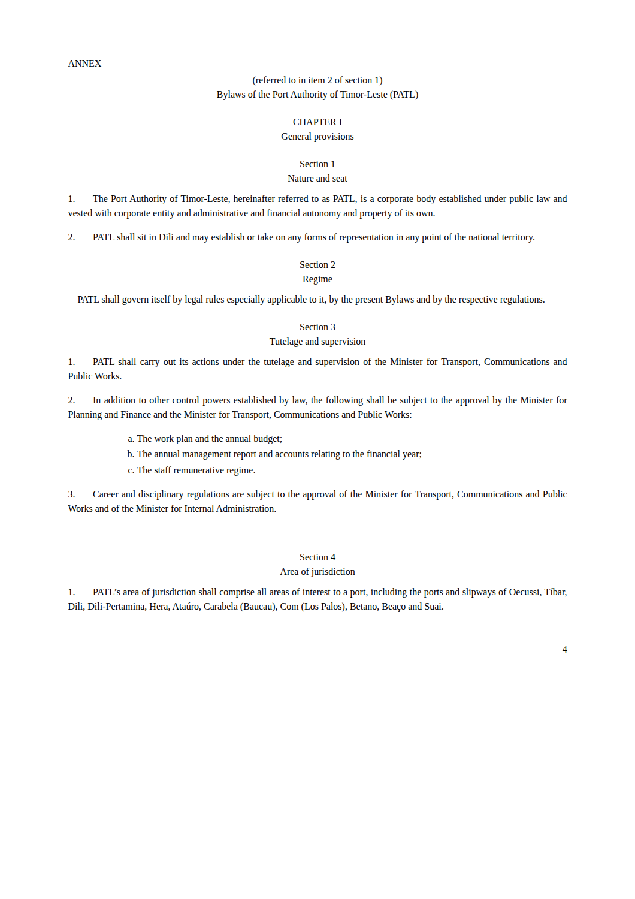ANNEX
(referred to in item 2 of section 1)
Bylaws of the Port Authority of Timor-Leste (PATL)
CHAPTER I General provisions
Section 1 Nature and seat
1. The Port Authority of Timor-Leste, hereinafter referred to as PATL, is a corporate body established under public law and vested with corporate entity and administrative and financial autonomy and property of its own.
2. PATL shall sit in Dili and may establish or take on any forms of representation in any point of the national territory.
Section 2 Regime
PATL shall govern itself by legal rules especially applicable to it, by the present Bylaws and by the respective regulations.
Section 3 Tutelage and supervision
1. PATL shall carry out its actions under the tutelage and supervision of the Minister for Transport, Communications and Public Works.
2. In addition to other control powers established by law, the following shall be subject to the approval by the Minister for Planning and Finance and the Minister for Transport, Communications and Public Works:
The work plan and the annual budget;
The annual management report and accounts relating to the financial year;
The staff remunerative regime.
3. Career and disciplinary regulations are subject to the approval of the Minister for Transport, Communications and Public Works and of the Minister for Internal Administration.
Section 4 Area of jurisdiction
1. PATL’s area of jurisdiction shall comprise all areas of interest to a port, including the ports and slipways of Oecussi, Tíbar, Dili, Dili-Pertamina, Hera, Ataúro, Carabela (Baucau), Com (Los Palos), Betano, Beaço and Suai.
4